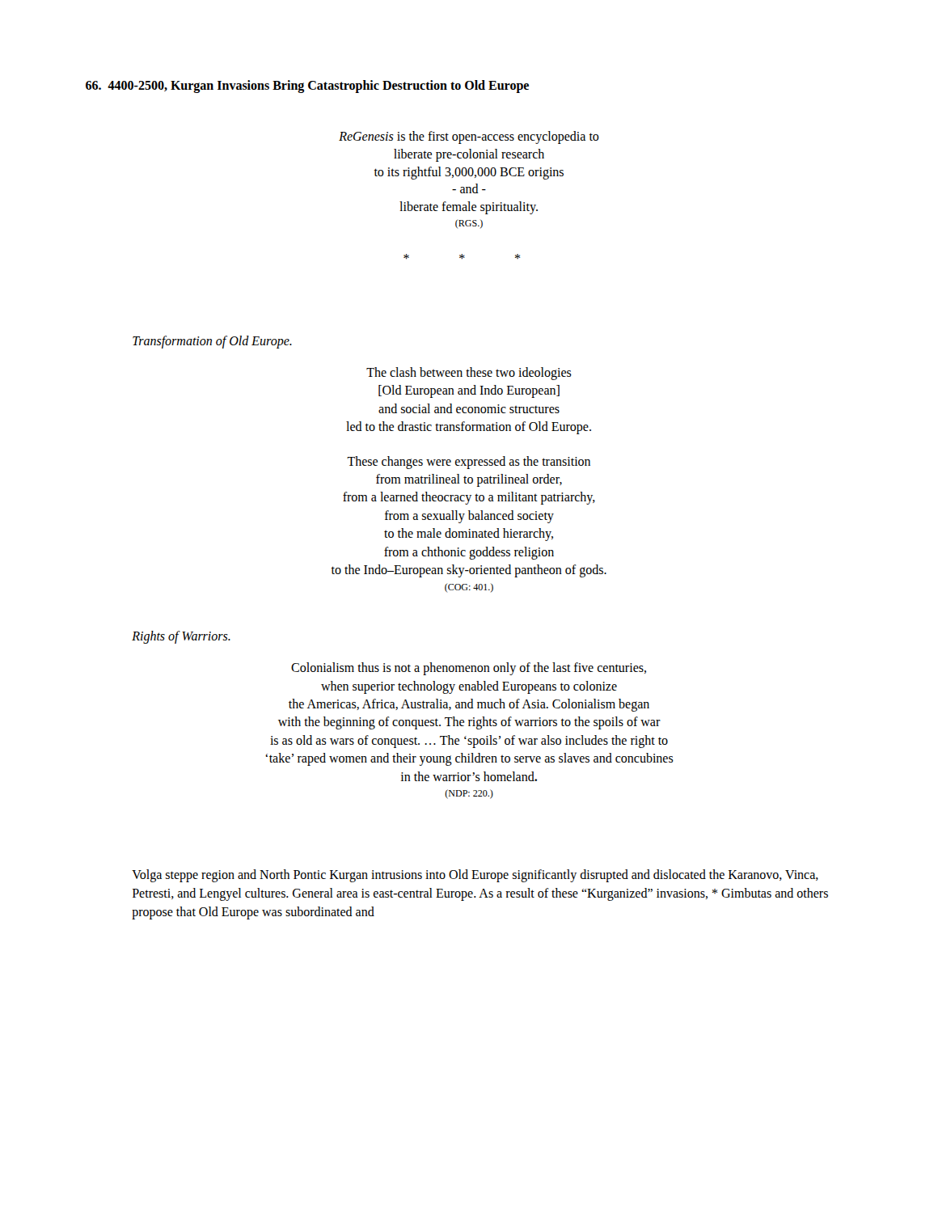66. 4400-2500, Kurgan Invasions Bring Catastrophic Destruction to Old Europe
ReGenesis is the first open-access encyclopedia to
liberate pre-colonial research
to its rightful 3,000,000 BCE origins
- and -
liberate female spirituality.
(RGS.)
* * *
Transformation of Old Europe.
The clash between these two ideologies
[Old European and Indo European]
and social and economic structures
led to the drastic transformation of Old Europe.
These changes were expressed as the transition
from matrilineal to patrilineal order,
from a learned theocracy to a militant patriarchy,
from a sexually balanced society
to the male dominated hierarchy,
from a chthonic goddess religion
to the Indo–European sky-oriented pantheon of gods.
(COG: 401.)
Rights of Warriors.
Colonialism thus is not a phenomenon only of the last five centuries,
when superior technology enabled Europeans to colonize
the Americas, Africa, Australia, and much of Asia. Colonialism began
with the beginning of conquest. The rights of warriors to the spoils of war
is as old as wars of conquest. … The ‘spoils’ of war also includes the right to
‘take’ raped women and their young children to serve as slaves and concubines
in the warrior’s homeland.
(NDP: 220.)
Volga steppe region and North Pontic Kurgan intrusions into Old Europe significantly disrupted and dislocated the Karanovo, Vinca, Petresti, and Lengyel cultures. General area is east-central Europe. As a result of these “Kurganized” invasions, * Gimbutas and others propose that Old Europe was subordinated and